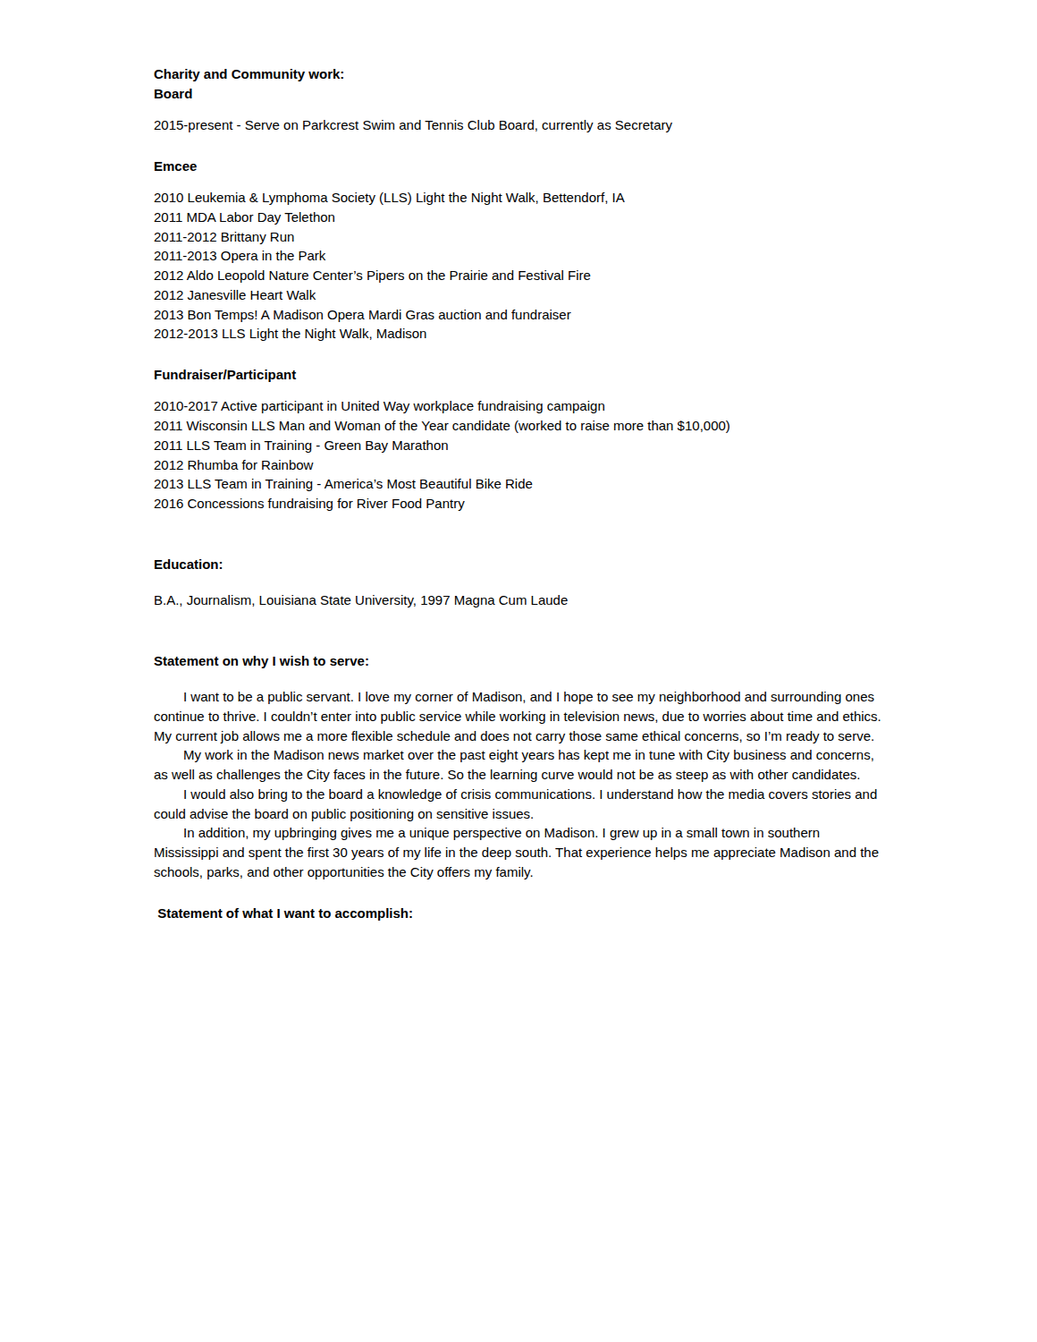Charity and Community work:
Board
2015-present - Serve on Parkcrest Swim and Tennis Club Board, currently as Secretary
Emcee
2010 Leukemia & Lymphoma Society (LLS) Light the Night Walk, Bettendorf, IA
2011 MDA Labor Day Telethon
2011-2012 Brittany Run
2011-2013 Opera in the Park
2012 Aldo Leopold Nature Center’s Pipers on the Prairie and Festival Fire
2012 Janesville Heart Walk
2013 Bon Temps! A Madison Opera Mardi Gras auction and fundraiser
2012-2013 LLS Light the Night Walk, Madison
Fundraiser/Participant
2010-2017 Active participant in United Way workplace fundraising campaign
2011 Wisconsin LLS Man and Woman of the Year candidate (worked to raise more than $10,000)
2011 LLS Team in Training - Green Bay Marathon
2012 Rhumba for Rainbow
2013 LLS Team in Training - America’s Most Beautiful Bike Ride
2016 Concessions fundraising for River Food Pantry
Education:
B.A., Journalism, Louisiana State University, 1997 Magna Cum Laude
Statement on why I wish to serve:
I want to be a public servant. I love my corner of Madison, and I hope to see my neighborhood and surrounding ones continue to thrive. I couldn’t enter into public service while working in television news, due to worries about time and ethics. My current job allows me a more flexible schedule and does not carry those same ethical concerns, so I’m ready to serve.
My work in the Madison news market over the past eight years has kept me in tune with City business and concerns, as well as challenges the City faces in the future. So the learning curve would not be as steep as with other candidates.
I would also bring to the board a knowledge of crisis communications. I understand how the media covers stories and could advise the board on public positioning on sensitive issues.
In addition, my upbringing gives me a unique perspective on Madison. I grew up in a small town in southern Mississippi and spent the first 30 years of my life in the deep south. That experience helps me appreciate Madison and the schools, parks, and other opportunities the City offers my family.
Statement of what I want to accomplish: